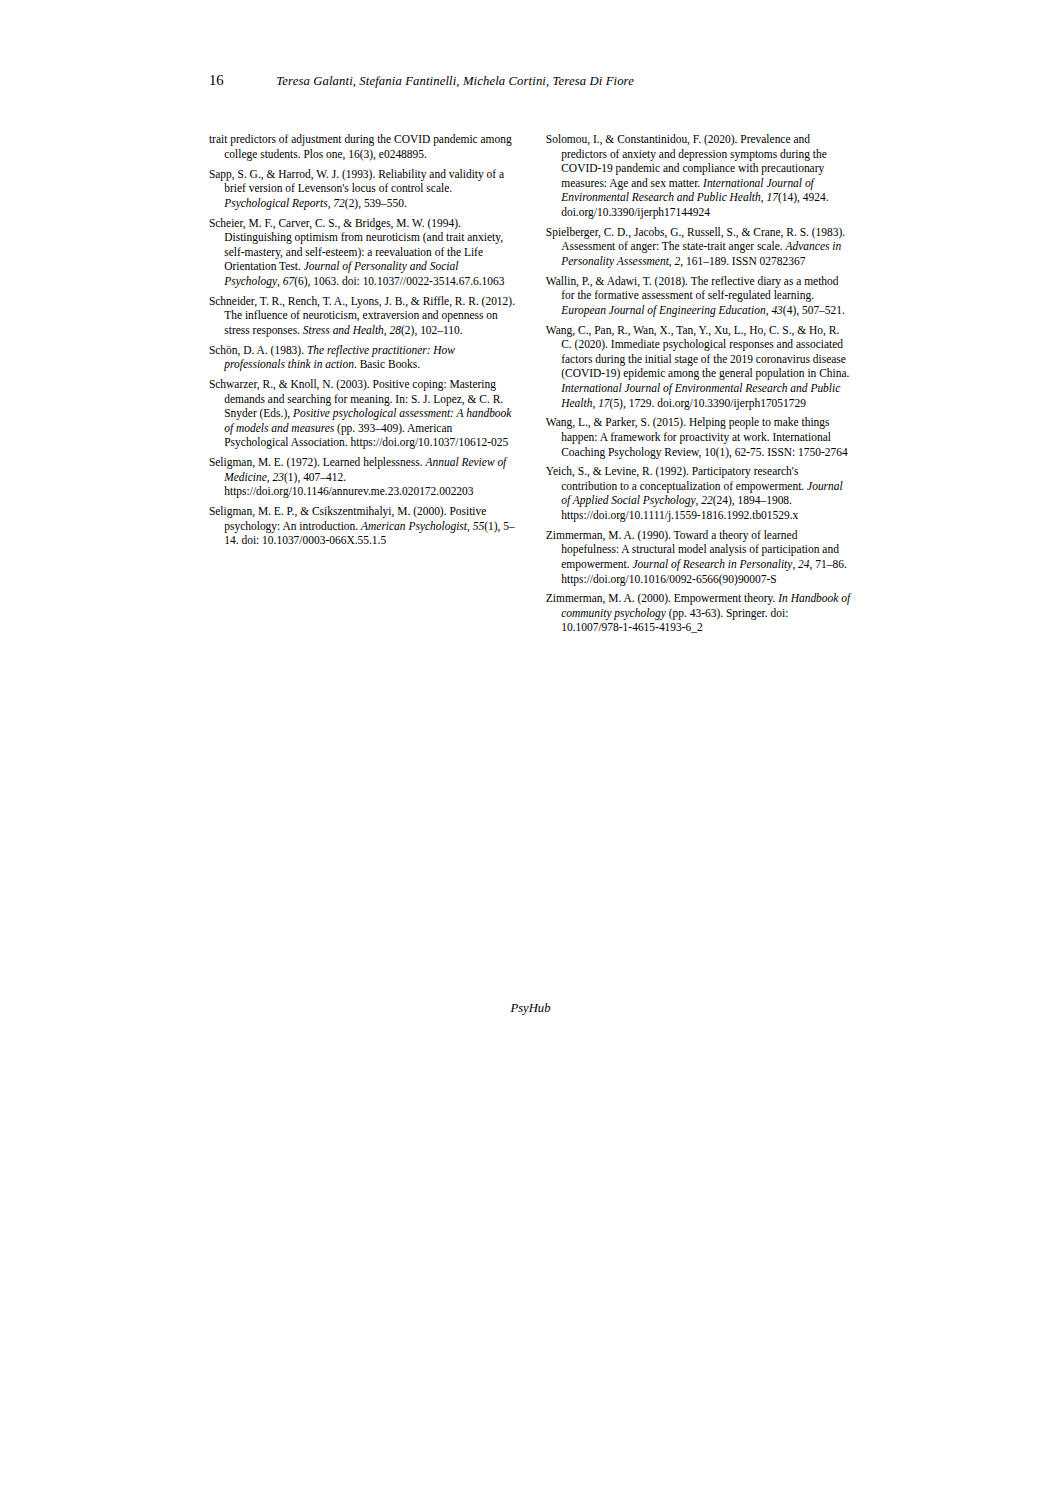16 Teresa Galanti, Stefania Fantinelli, Michela Cortini, Teresa Di Fiore
trait predictors of adjustment during the COVID pandemic among college students. Plos one, 16(3), e0248895.
Sapp, S. G., & Harrod, W. J. (1993). Reliability and validity of a brief version of Levenson's locus of control scale. Psychological Reports, 72(2), 539–550.
Scheier, M. F., Carver, C. S., & Bridges, M. W. (1994). Distinguishing optimism from neuroticism (and trait anxiety, self-mastery, and self-esteem): a reevaluation of the Life Orientation Test. Journal of Personality and Social Psychology, 67(6), 1063. doi: 10.1037//0022-3514.67.6.1063
Schneider, T. R., Rench, T. A., Lyons, J. B., & Riffle, R. R. (2012). The influence of neuroticism, extraversion and openness on stress responses. Stress and Health, 28(2), 102–110.
Schön, D. A. (1983). The reflective practitioner: How professionals think in action. Basic Books.
Schwarzer, R., & Knoll, N. (2003). Positive coping: Mastering demands and searching for meaning. In: S. J. Lopez, & C. R. Snyder (Eds.), Positive psychological assessment: A handbook of models and measures (pp. 393–409). American Psychological Association. https://doi.org/10.1037/10612-025
Seligman, M. E. (1972). Learned helplessness. Annual Review of Medicine, 23(1), 407–412. https://doi.org/10.1146/annurev.me.23.020172.002203
Seligman, M. E. P., & Csikszentmihalyi, M. (2000). Positive psychology: An introduction. American Psychologist, 55(1), 5–14. doi: 10.1037/0003-066X.55.1.5
Solomou, I., & Constantinidou, F. (2020). Prevalence and predictors of anxiety and depression symptoms during the COVID-19 pandemic and compliance with precautionary measures: Age and sex matter. International Journal of Environmental Research and Public Health, 17(14), 4924. doi.org/10.3390/ijerph17144924
Spielberger, C. D., Jacobs, G., Russell, S., & Crane, R. S. (1983). Assessment of anger: The state-trait anger scale. Advances in Personality Assessment, 2, 161–189. ISSN 02782367
Wallin, P., & Adawi, T. (2018). The reflective diary as a method for the formative assessment of self-regulated learning. European Journal of Engineering Education, 43(4), 507–521.
Wang, C., Pan, R., Wan, X., Tan, Y., Xu, L., Ho, C. S., & Ho, R. C. (2020). Immediate psychological responses and associated factors during the initial stage of the 2019 coronavirus disease (COVID-19) epidemic among the general population in China. International Journal of Environmental Research and Public Health, 17(5), 1729. doi.org/10.3390/ijerph17051729
Wang, L., & Parker, S. (2015). Helping people to make things happen: A framework for proactivity at work. International Coaching Psychology Review, 10(1), 62-75. ISSN: 1750-2764
Yeich, S., & Levine, R. (1992). Participatory research's contribution to a conceptualization of empowerment. Journal of Applied Social Psychology, 22(24), 1894–1908. https://doi.org/10.1111/j.1559-1816.1992.tb01529.x
Zimmerman, M. A. (1990). Toward a theory of learned hopefulness: A structural model analysis of participation and empowerment. Journal of Research in Personality, 24, 71–86. https://doi.org/10.1016/0092-6566(90)90007-S
Zimmerman, M. A. (2000). Empowerment theory. In Handbook of community psychology (pp. 43-63). Springer. doi: 10.1007/978-1-4615-4193-6_2
PsyHub